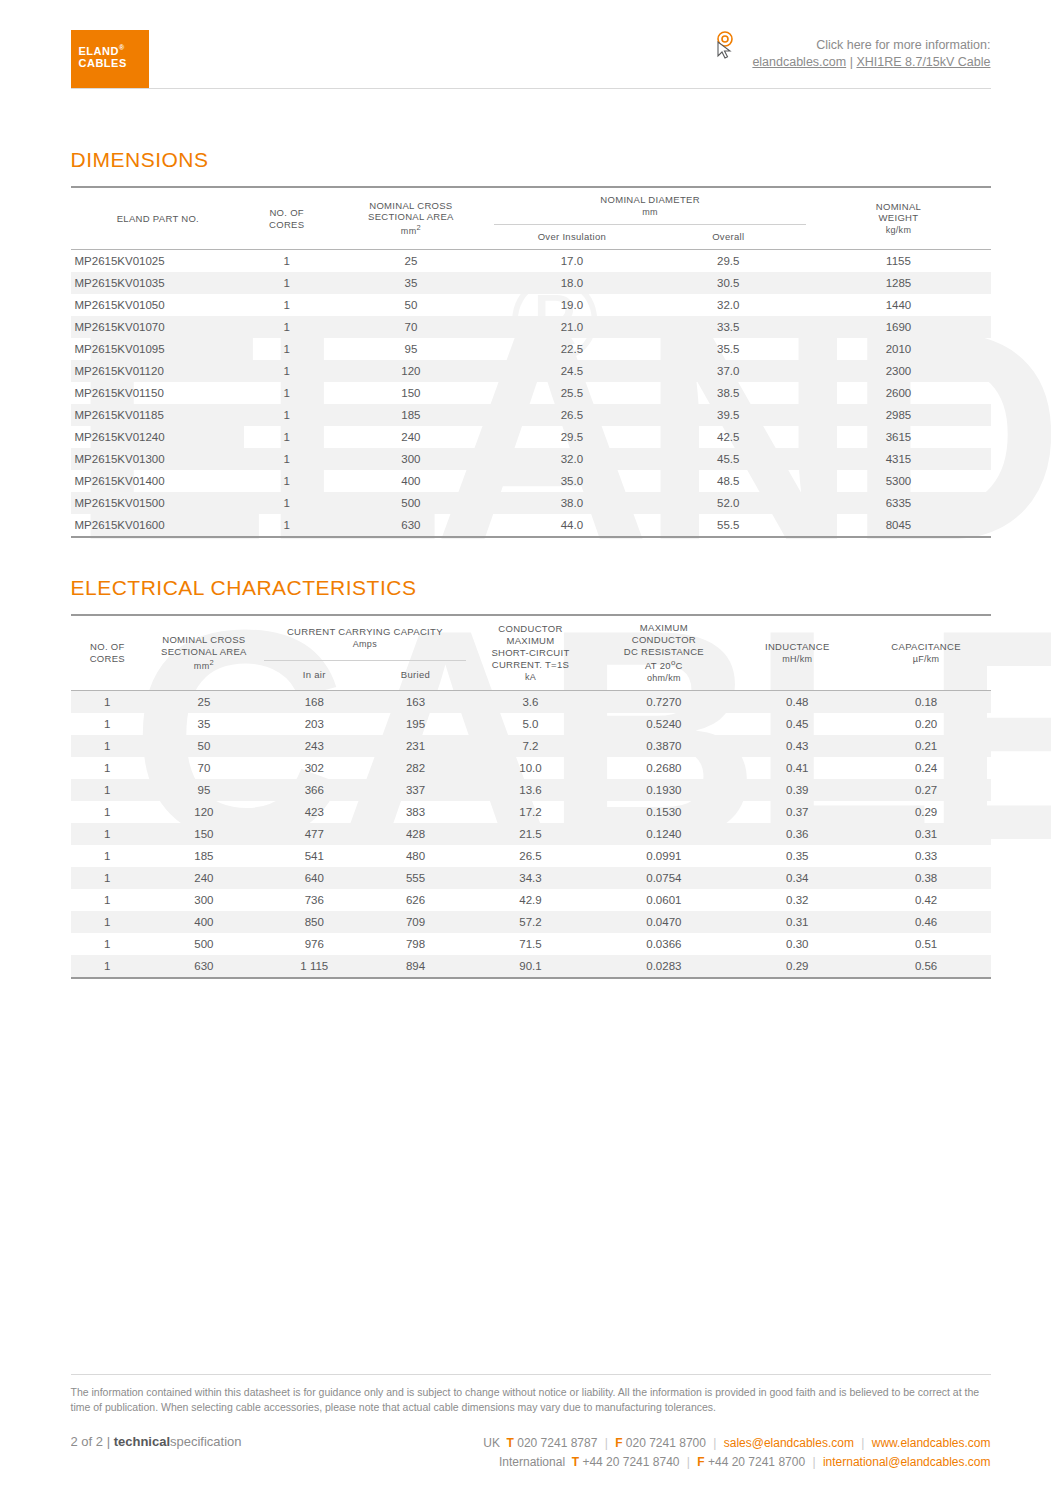®
ELAND
CABLES
ELAND®
CABLES
Click here for more information:
elandcables.com | XHI1RE 8.7/15kV Cable
DIMENSIONS
| ELAND PART NO. | NO. OF CORES | NOMINAL CROSS SECTIONAL AREA mm 2 | NOMINAL DIAMETER mm | NOMINAL WEIGHT kg/km |
| --- | --- | --- | --- | --- |
| Over Insulation | Overall |
| MP2615KV01025 | 1 | 25 | 17.0 | 29.5 | 1155 |
| MP2615KV01035 | 1 | 35 | 18.0 | 30.5 | 1285 |
| MP2615KV01050 | 1 | 50 | 19.0 | 32.0 | 1440 |
| MP2615KV01070 | 1 | 70 | 21.0 | 33.5 | 1690 |
| MP2615KV01095 | 1 | 95 | 22.5 | 35.5 | 2010 |
| MP2615KV01120 | 1 | 120 | 24.5 | 37.0 | 2300 |
| MP2615KV01150 | 1 | 150 | 25.5 | 38.5 | 2600 |
| MP2615KV01185 | 1 | 185 | 26.5 | 39.5 | 2985 |
| MP2615KV01240 | 1 | 240 | 29.5 | 42.5 | 3615 |
| MP2615KV01300 | 1 | 300 | 32.0 | 45.5 | 4315 |
| MP2615KV01400 | 1 | 400 | 35.0 | 48.5 | 5300 |
| MP2615KV01500 | 1 | 500 | 38.0 | 52.0 | 6335 |
| MP2615KV01600 | 1 | 630 | 44.0 | 55.5 | 8045 |
ELECTRICAL CHARACTERISTICS
| NO. OF CORES | NOMINAL CROSS SECTIONAL AREA mm 2 | CURRENT CARRYING CAPACITY Amps | CONDUCTOR MAXIMUM SHORT-CIRCUIT CURRENT. T=1S kA | MAXIMUM CONDUCTOR DC RESISTANCE AT 20 o C ohm/km | INDUCTANCE mH/km | CAPACITANCE µF/km |
| --- | --- | --- | --- | --- | --- | --- |
| In air | Buried |
| 1 | 25 | 168 | 163 | 3.6 | 0.7270 | 0.48 | 0.18 |
| 1 | 35 | 203 | 195 | 5.0 | 0.5240 | 0.45 | 0.20 |
| 1 | 50 | 243 | 231 | 7.2 | 0.3870 | 0.43 | 0.21 |
| 1 | 70 | 302 | 282 | 10.0 | 0.2680 | 0.41 | 0.24 |
| 1 | 95 | 366 | 337 | 13.6 | 0.1930 | 0.39 | 0.27 |
| 1 | 120 | 423 | 383 | 17.2 | 0.1530 | 0.37 | 0.29 |
| 1 | 150 | 477 | 428 | 21.5 | 0.1240 | 0.36 | 0.31 |
| 1 | 185 | 541 | 480 | 26.5 | 0.0991 | 0.35 | 0.33 |
| 1 | 240 | 640 | 555 | 34.3 | 0.0754 | 0.34 | 0.38 |
| 1 | 300 | 736 | 626 | 42.9 | 0.0601 | 0.32 | 0.42 |
| 1 | 400 | 850 | 709 | 57.2 | 0.0470 | 0.31 | 0.46 |
| 1 | 500 | 976 | 798 | 71.5 | 0.0366 | 0.30 | 0.51 |
| 1 | 630 | 1 115 | 894 | 90.1 | 0.0283 | 0.29 | 0.56 |
The information contained within this datasheet is for guidance only and is subject to change without notice or liability. All the information is provided in good faith and is believed to be correct at the time of publication. When selecting cable accessories, please note that actual cable dimensions may vary due to manufacturing tolerances.
2 of 2 | technical specification
UK T 020 7241 8787 | F 020 7241 8700 | sales@elandcables.com | www.elandcables.com
International T +44 20 7241 8740 | F +44 20 7241 8700 | international@elandcables.com